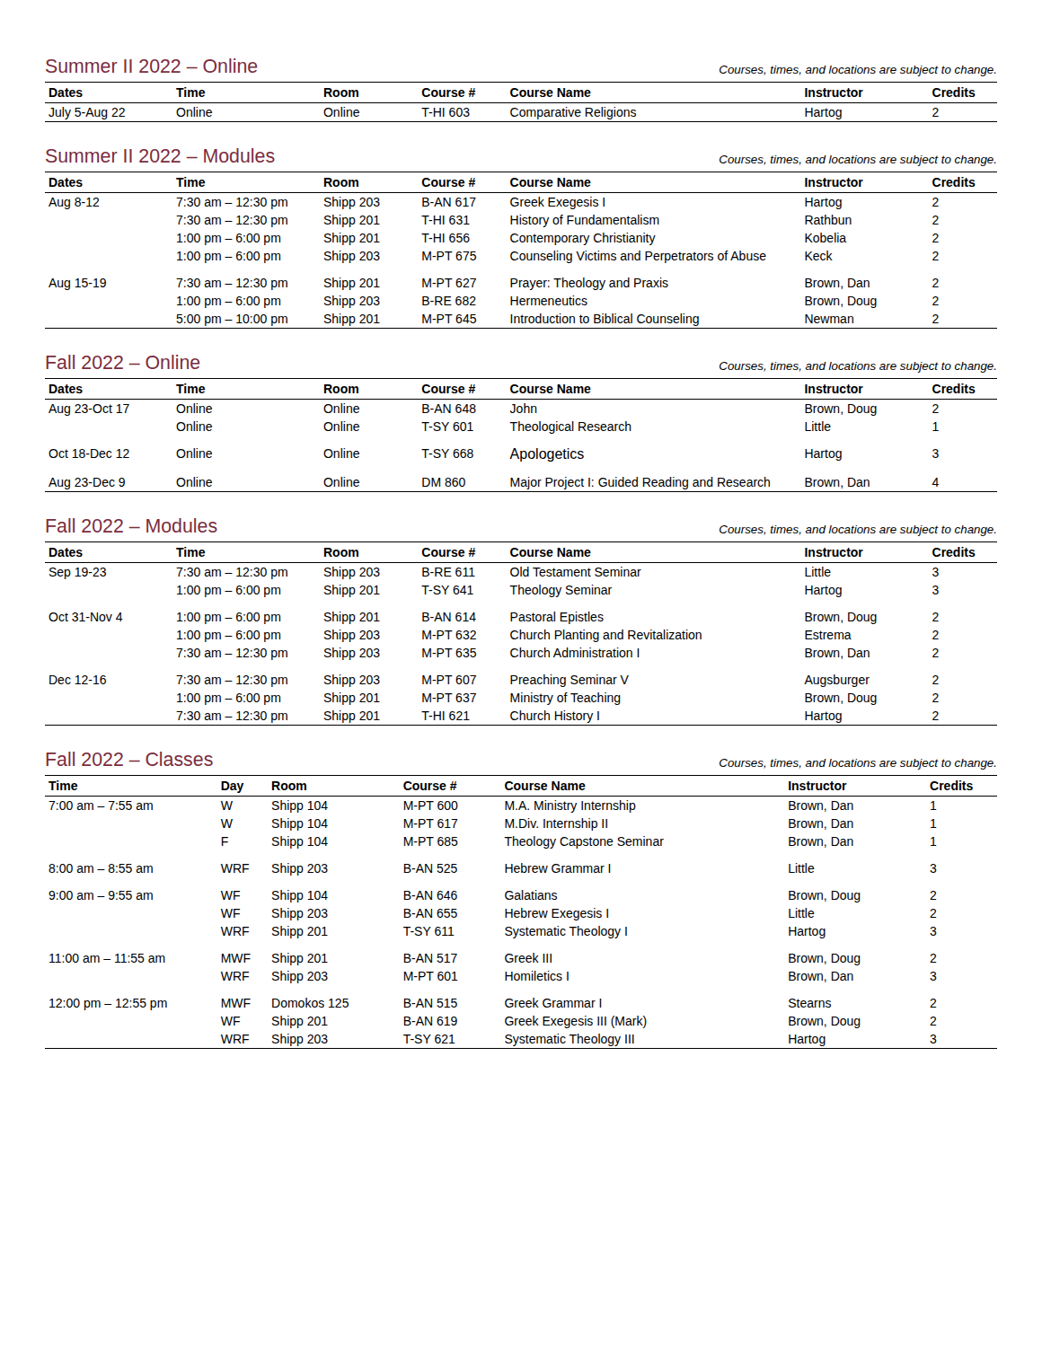Summer II 2022 – Online
Courses, times, and locations are subject to change.
| Dates | Time | Room | Course # | Course Name | Instructor | Credits |
| --- | --- | --- | --- | --- | --- | --- |
| July 5-Aug 22 | Online | Online | T-HI 603 | Comparative Religions | Hartog | 2 |
Summer II 2022 – Modules
Courses, times, and locations are subject to change.
| Dates | Time | Room | Course # | Course Name | Instructor | Credits |
| --- | --- | --- | --- | --- | --- | --- |
| Aug 8-12 | 7:30 am – 12:30 pm | Shipp 203 | B-AN 617 | Greek Exegesis I | Hartog | 2 |
| | 7:30 am – 12:30 pm | Shipp 201 | T-HI 631 | History of Fundamentalism | Rathbun | 2 |
| | 1:00 pm – 6:00 pm | Shipp 201 | T-HI 656 | Contemporary Christianity | Kobelia | 2 |
| | 1:00 pm – 6:00 pm | Shipp 203 | M-PT 675 | Counseling Victims and Perpetrators of Abuse | Keck | 2 |
| Aug 15-19 | 7:30 am – 12:30 pm | Shipp 201 | M-PT 627 | Prayer: Theology and Praxis | Brown, Dan | 2 |
| | 1:00 pm – 6:00 pm | Shipp 203 | B-RE 682 | Hermeneutics | Brown, Doug | 2 |
| | 5:00 pm – 10:00 pm | Shipp 201 | M-PT 645 | Introduction to Biblical Counseling | Newman | 2 |
Fall 2022 – Online
Courses, times, and locations are subject to change.
| Dates | Time | Room | Course # | Course Name | Instructor | Credits |
| --- | --- | --- | --- | --- | --- | --- |
| Aug 23-Oct 17 | Online | Online | B-AN 648 | John | Brown, Doug | 2 |
| | Online | Online | T-SY 601 | Theological Research | Little | 1 |
| Oct 18-Dec 12 | Online | Online | T-SY 668 | Apologetics | Hartog | 3 |
| Aug 23-Dec 9 | Online | Online | DM 860 | Major Project I: Guided Reading and Research | Brown, Dan | 4 |
Fall 2022 – Modules
Courses, times, and locations are subject to change.
| Dates | Time | Room | Course # | Course Name | Instructor | Credits |
| --- | --- | --- | --- | --- | --- | --- |
| Sep 19-23 | 7:30 am – 12:30 pm | Shipp 203 | B-RE 611 | Old Testament Seminar | Little | 3 |
| | 1:00 pm – 6:00 pm | Shipp 201 | T-SY 641 | Theology Seminar | Hartog | 3 |
| Oct 31-Nov 4 | 1:00 pm – 6:00 pm | Shipp 201 | B-AN 614 | Pastoral Epistles | Brown, Doug | 2 |
| | 1:00 pm – 6:00 pm | Shipp 203 | M-PT 632 | Church Planting and Revitalization | Estrema | 2 |
| | 7:30 am – 12:30 pm | Shipp 203 | M-PT 635 | Church Administration I | Brown, Dan | 2 |
| Dec 12-16 | 7:30 am – 12:30 pm | Shipp 203 | M-PT 607 | Preaching Seminar V | Augsburger | 2 |
| | 1:00 pm – 6:00 pm | Shipp 201 | M-PT 637 | Ministry of Teaching | Brown, Doug | 2 |
| | 7:30 am – 12:30 pm | Shipp 201 | T-HI 621 | Church History I | Hartog | 2 |
Fall 2022 – Classes
Courses, times, and locations are subject to change.
| Time | Day | Room | Course # | Course Name | Instructor | Credits |
| --- | --- | --- | --- | --- | --- | --- |
| 7:00 am – 7:55 am | W | Shipp 104 | M-PT 600 | M.A. Ministry Internship | Brown, Dan | 1 |
| | W | Shipp 104 | M-PT 617 | M.Div. Internship II | Brown, Dan | 1 |
| | F | Shipp 104 | M-PT 685 | Theology Capstone Seminar | Brown, Dan | 1 |
| 8:00 am – 8:55 am | WRF | Shipp 203 | B-AN 525 | Hebrew Grammar I | Little | 3 |
| 9:00 am – 9:55 am | WF | Shipp 104 | B-AN 646 | Galatians | Brown, Doug | 2 |
| | WF | Shipp 203 | B-AN 655 | Hebrew Exegesis I | Little | 2 |
| | WRF | Shipp 201 | T-SY 611 | Systematic Theology I | Hartog | 3 |
| 11:00 am – 11:55 am | MWF | Shipp 201 | B-AN 517 | Greek III | Brown, Doug | 2 |
| | WRF | Shipp 203 | M-PT 601 | Homiletics I | Brown, Dan | 3 |
| 12:00 pm – 12:55 pm | MWF | Domokos 125 | B-AN 515 | Greek Grammar I | Stearns | 2 |
| | WF | Shipp 201 | B-AN 619 | Greek Exegesis III (Mark) | Brown, Doug | 2 |
| | WRF | Shipp 203 | T-SY 621 | Systematic Theology III | Hartog | 3 |